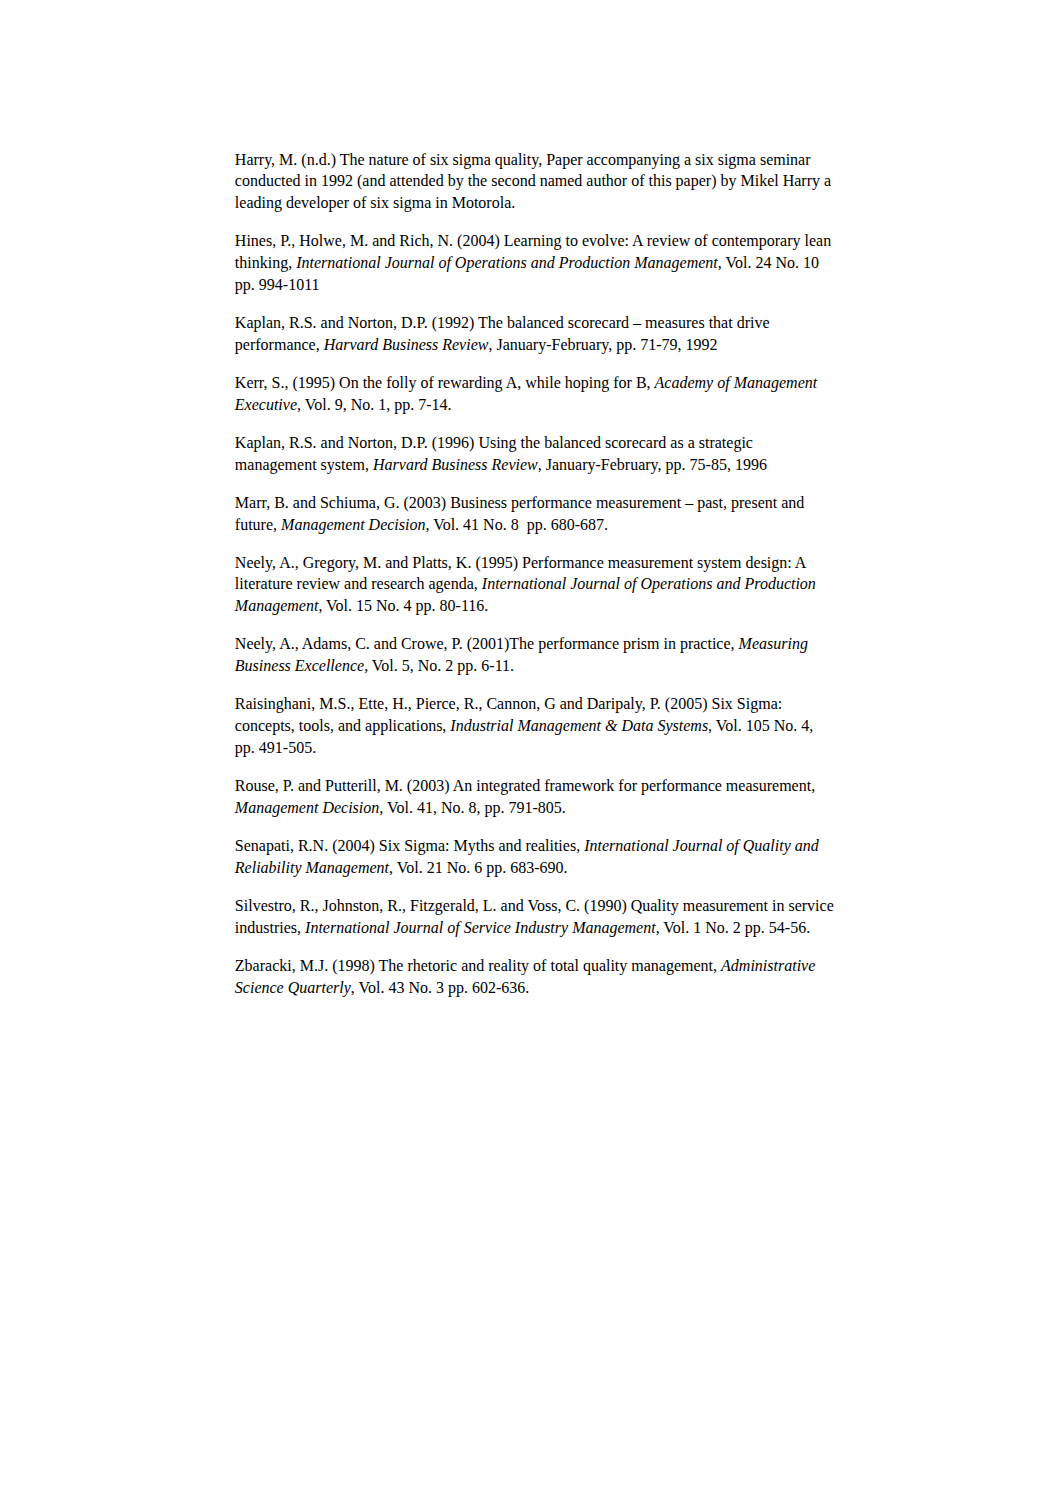Harry, M. (n.d.) The nature of six sigma quality, Paper accompanying a six sigma seminar conducted in 1992 (and attended by the second named author of this paper) by Mikel Harry a leading developer of six sigma in Motorola.
Hines, P., Holwe, M. and Rich, N. (2004) Learning to evolve: A review of contemporary lean thinking, International Journal of Operations and Production Management, Vol. 24 No. 10 pp. 994-1011
Kaplan, R.S. and Norton, D.P. (1992) The balanced scorecard – measures that drive performance, Harvard Business Review, January-February, pp. 71-79, 1992
Kerr, S., (1995) On the folly of rewarding A, while hoping for B, Academy of Management Executive, Vol. 9, No. 1, pp. 7-14.
Kaplan, R.S. and Norton, D.P. (1996) Using the balanced scorecard as a strategic management system, Harvard Business Review, January-February, pp. 75-85, 1996
Marr, B. and Schiuma, G. (2003) Business performance measurement – past, present and future, Management Decision, Vol. 41 No. 8 pp. 680-687.
Neely, A., Gregory, M. and Platts, K. (1995) Performance measurement system design: A literature review and research agenda, International Journal of Operations and Production Management, Vol. 15 No. 4 pp. 80-116.
Neely, A., Adams, C. and Crowe, P. (2001)The performance prism in practice, Measuring Business Excellence, Vol. 5, No. 2 pp. 6-11.
Raisinghani, M.S., Ette, H., Pierce, R., Cannon, G and Daripaly, P. (2005) Six Sigma: concepts, tools, and applications, Industrial Management & Data Systems, Vol. 105 No. 4, pp. 491-505.
Rouse, P. and Putterill, M. (2003) An integrated framework for performance measurement, Management Decision, Vol. 41, No. 8, pp. 791-805.
Senapati, R.N. (2004) Six Sigma: Myths and realities, International Journal of Quality and Reliability Management, Vol. 21 No. 6 pp. 683-690.
Silvestro, R., Johnston, R., Fitzgerald, L. and Voss, C. (1990) Quality measurement in service industries, International Journal of Service Industry Management, Vol. 1 No. 2 pp. 54-56.
Zbaracki, M.J. (1998) The rhetoric and reality of total quality management, Administrative Science Quarterly, Vol. 43 No. 3 pp. 602-636.